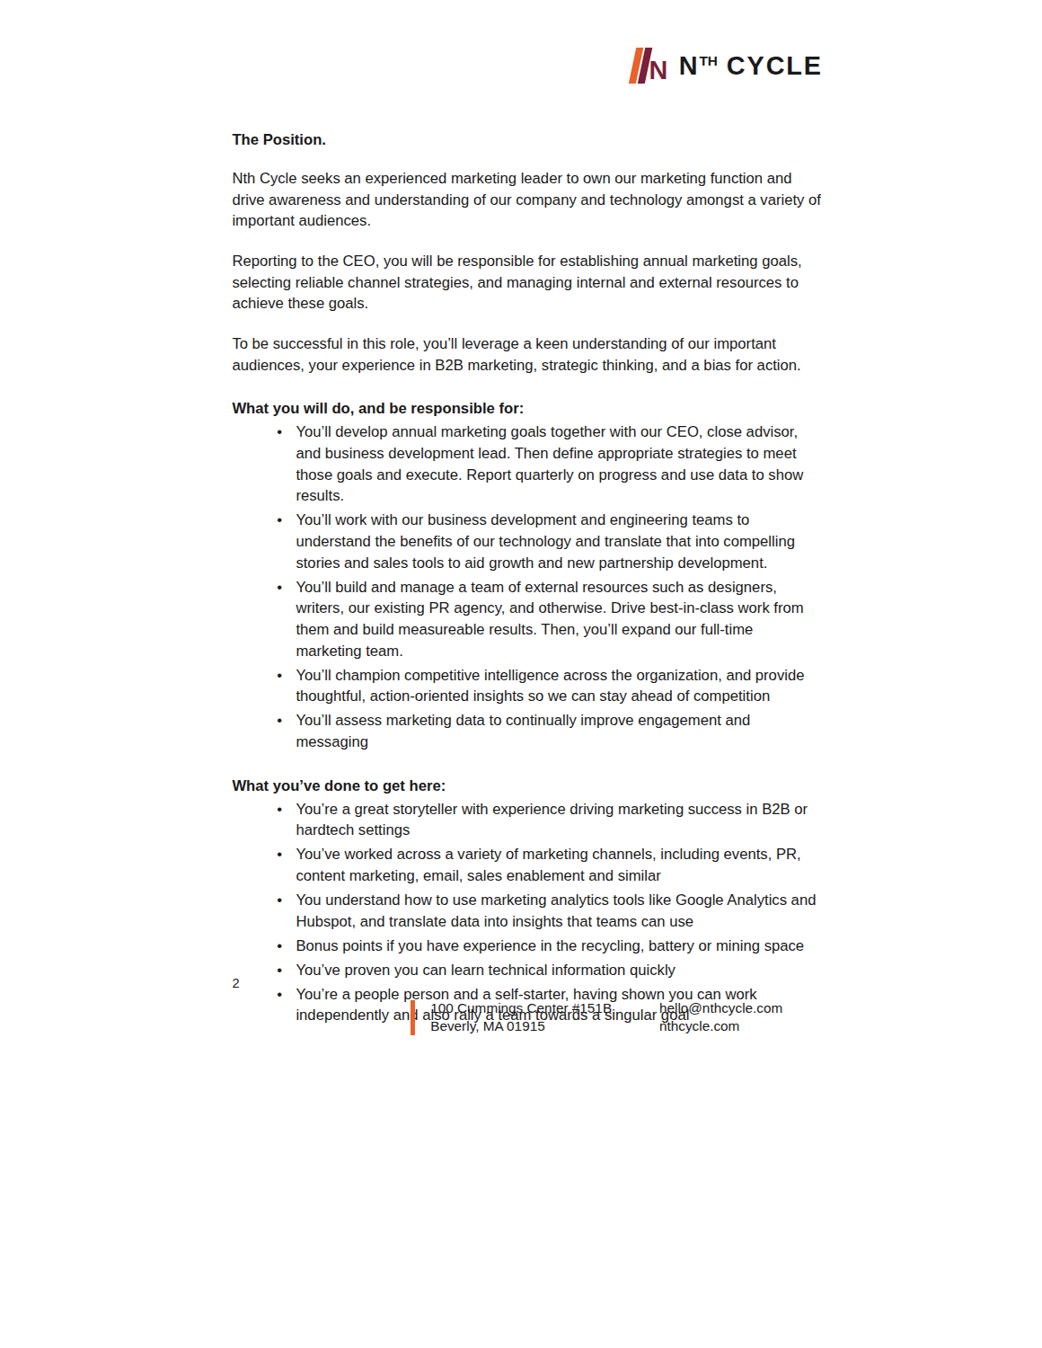N NTH CYCLE
The Position.
Nth Cycle seeks an experienced marketing leader to own our marketing function and drive awareness and understanding of our company and technology amongst a variety of important audiences.
Reporting to the CEO, you will be responsible for establishing annual marketing goals, selecting reliable channel strategies, and managing internal and external resources to achieve these goals.
To be successful in this role, you’ll leverage a keen understanding of our important audiences, your experience in B2B marketing, strategic thinking, and a bias for action.
What you will do, and be responsible for:
You’ll develop annual marketing goals together with our CEO, close advisor, and business development lead. Then define appropriate strategies to meet those goals and execute. Report quarterly on progress and use data to show results.
You’ll work with our business development and engineering teams to understand the benefits of our technology and translate that into compelling stories and sales tools to aid growth and new partnership development.
You’ll build and manage a team of external resources such as designers, writers, our existing PR agency, and otherwise. Drive best-in-class work from them and build measureable results. Then, you’ll expand our full-time marketing team.
You’ll champion competitive intelligence across the organization, and provide thoughtful, action-oriented insights so we can stay ahead of competition
You’ll assess marketing data to continually improve engagement and messaging
What you’ve done to get here:
You’re a great storyteller with experience driving marketing success in B2B or hardtech settings
You’ve worked across a variety of marketing channels, including events, PR, content marketing, email, sales enablement and similar
You understand how to use marketing analytics tools like Google Analytics and Hubspot, and translate data into insights that teams can use
Bonus points if you have experience in the recycling, battery or mining space
You’ve proven you can learn technical information quickly
You’re a people person and a self-starter, having shown you can work independently and also rally a team towards a singular goal
2
100 Cummings Center #151B
Beverly, MA 01915
hello@nthcycle.com
nthcycle.com